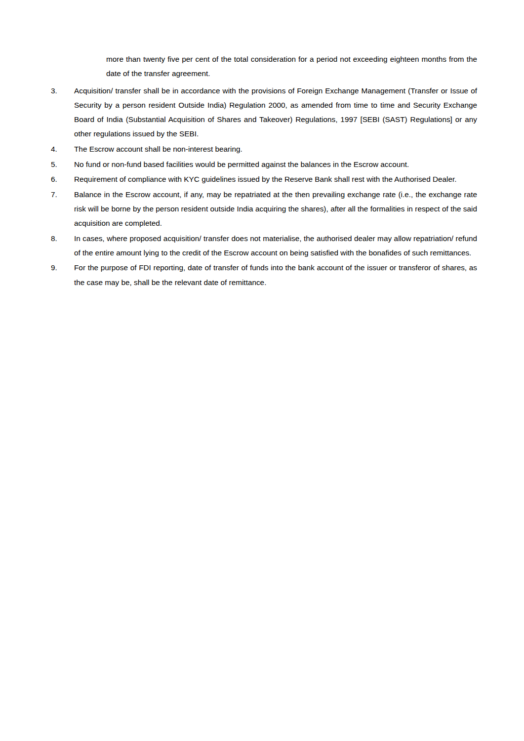more than twenty five per cent of the total consideration for a period not exceeding eighteen months from the date of the transfer agreement.
Acquisition/ transfer shall be in accordance with the provisions of Foreign Exchange Management (Transfer or Issue of Security by a person resident Outside India) Regulation 2000, as amended from time to time and Security Exchange Board of India (Substantial Acquisition of Shares and Takeover) Regulations, 1997 [SEBI (SAST) Regulations] or any other regulations issued by the SEBI.
The Escrow account shall be non-interest bearing.
No fund or non-fund based facilities would be permitted against the balances in the Escrow account.
Requirement of compliance with KYC guidelines issued by the Reserve Bank shall rest with the Authorised Dealer.
Balance in the Escrow account, if any, may be repatriated at the then prevailing exchange rate (i.e., the exchange rate risk will be borne by the person resident outside India acquiring the shares), after all the formalities in respect of the said acquisition are completed.
In cases, where proposed acquisition/ transfer does not materialise, the authorised dealer may allow repatriation/ refund of the entire amount lying to the credit of the Escrow account on being satisfied with the bonafides of such remittances.
For the purpose of FDI reporting, date of transfer of funds into the bank account of the issuer or transferor of shares, as the case may be, shall be the relevant date of remittance.